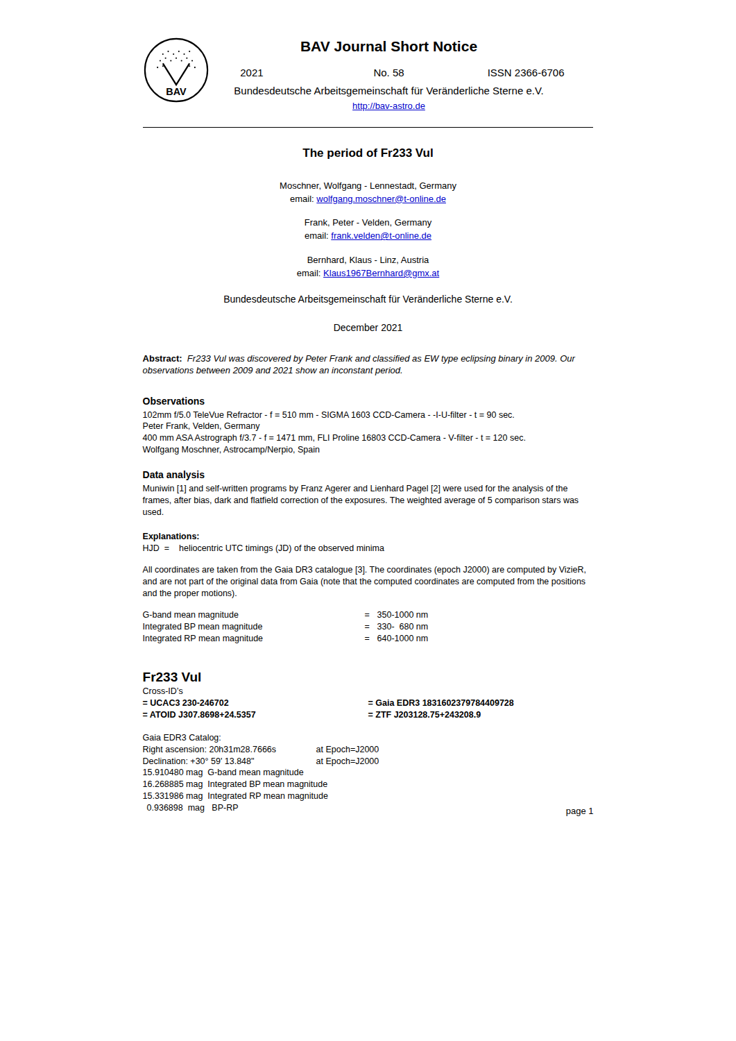BAV
BAV Journal Short Notice
2021 No. 58 ISSN 2366-6706
Bundesdeutsche Arbeitsgemeinschaft für Veränderliche Sterne e.V.
http://bav-astro.de
The period of Fr233 Vul
Moschner, Wolfgang - Lennestadt, Germany
email: wolfgang.moschner@t-online.de
Frank, Peter - Velden, Germany
email: frank.velden@t-online.de
Bernhard, Klaus - Linz, Austria
email: Klaus1967Bernhard@gmx.at
Bundesdeutsche Arbeitsgemeinschaft für Veränderliche Sterne e.V.
December 2021
Abstract: Fr233 Vul was discovered by Peter Frank and classified as EW type eclipsing binary in 2009. Our observations between 2009 and 2021 show an inconstant period.
Observations
102mm f/5.0 TeleVue Refractor - f = 510 mm - SIGMA 1603 CCD-Camera - -I-U-filter - t = 90 sec.
Peter Frank, Velden, Germany
400 mm ASA Astrograph f/3.7 - f = 1471 mm, FLI Proline 16803 CCD-Camera - V-filter - t = 120 sec.
Wolfgang Moschner, Astrocamp/Nerpio, Spain
Data analysis
Muniwin [1] and self-written programs by Franz Agerer and Lienhard Pagel [2] were used for the analysis of the frames, after bias, dark and flatfield correction of the exposures. The weighted average of 5 comparison stars was used.
Explanations:
HJD = heliocentric UTC timings (JD) of the observed minima
All coordinates are taken from the Gaia DR3 catalogue [3]. The coordinates (epoch J2000) are computed by VizieR, and are not part of the original data from Gaia (note that the computed coordinates are computed from the positions and the proper motions).
| G-band mean magnitude | = | 350-1000 nm |
| Integrated BP mean magnitude | = | 330- 680 nm |
| Integrated RP mean magnitude | = | 640-1000 nm |
Fr233 Vul
Cross-ID’s
| = UCAC3 230-246702 | = Gaia EDR3 1831602379784409728 |
| = ATOID J307.8698+24.5357 | = ZTF J203128.75+243208.9 |
Gaia EDR3 Catalog:
| Right ascension: 20h31m28.7666s | at Epoch=J2000 |
| Declination: +30° 59' 13.848" | at Epoch=J2000 |
15.910480 mag G-band mean magnitude
16.268885 mag Integrated BP mean magnitude
15.331986 mag Integrated RP mean magnitude
0.936898 mag BP-RP
page 1